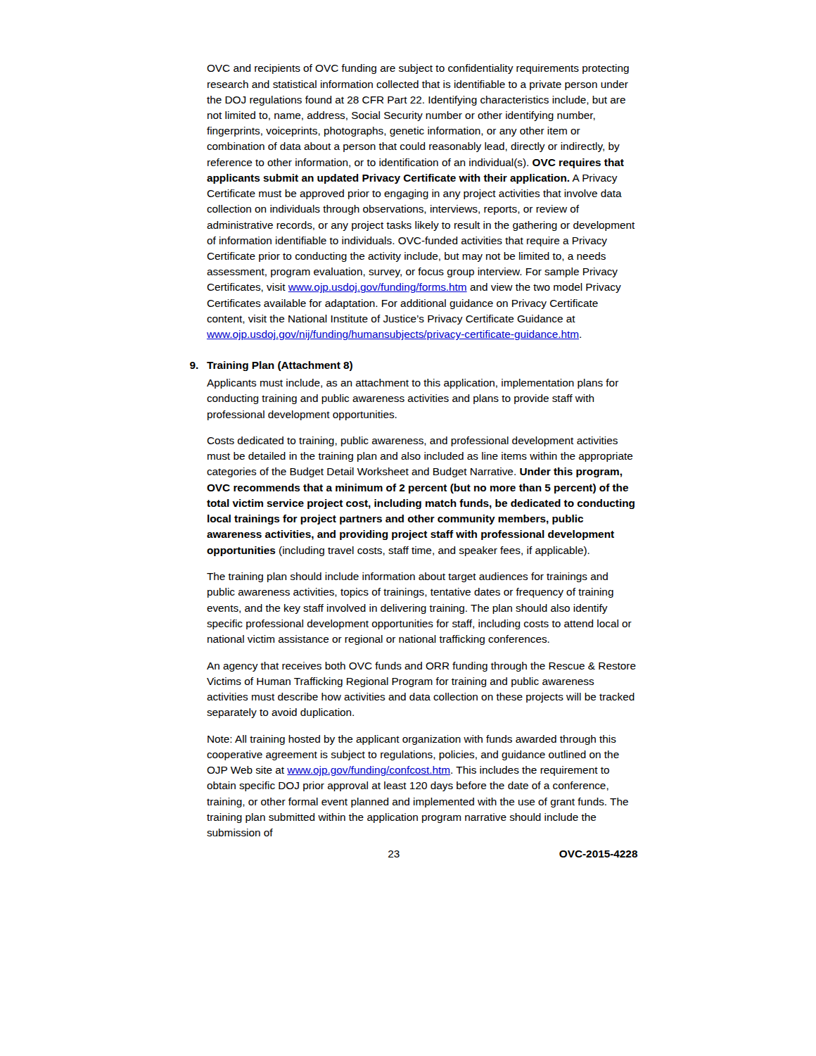OVC and recipients of OVC funding are subject to confidentiality requirements protecting research and statistical information collected that is identifiable to a private person under the DOJ regulations found at 28 CFR Part 22. Identifying characteristics include, but are not limited to, name, address, Social Security number or other identifying number, fingerprints, voiceprints, photographs, genetic information, or any other item or combination of data about a person that could reasonably lead, directly or indirectly, by reference to other information, or to identification of an individual(s). OVC requires that applicants submit an updated Privacy Certificate with their application. A Privacy Certificate must be approved prior to engaging in any project activities that involve data collection on individuals through observations, interviews, reports, or review of administrative records, or any project tasks likely to result in the gathering or development of information identifiable to individuals. OVC-funded activities that require a Privacy Certificate prior to conducting the activity include, but may not be limited to, a needs assessment, program evaluation, survey, or focus group interview. For sample Privacy Certificates, visit www.ojp.usdoj.gov/funding/forms.htm and view the two model Privacy Certificates available for adaptation. For additional guidance on Privacy Certificate content, visit the National Institute of Justice’s Privacy Certificate Guidance at www.ojp.usdoj.gov/nij/funding/humansubjects/privacy-certificate-guidance.htm.
9. Training Plan (Attachment 8)
Applicants must include, as an attachment to this application, implementation plans for conducting training and public awareness activities and plans to provide staff with professional development opportunities.
Costs dedicated to training, public awareness, and professional development activities must be detailed in the training plan and also included as line items within the appropriate categories of the Budget Detail Worksheet and Budget Narrative. Under this program, OVC recommends that a minimum of 2 percent (but no more than 5 percent) of the total victim service project cost, including match funds, be dedicated to conducting local trainings for project partners and other community members, public awareness activities, and providing project staff with professional development opportunities (including travel costs, staff time, and speaker fees, if applicable).
The training plan should include information about target audiences for trainings and public awareness activities, topics of trainings, tentative dates or frequency of training events, and the key staff involved in delivering training. The plan should also identify specific professional development opportunities for staff, including costs to attend local or national victim assistance or regional or national trafficking conferences.
An agency that receives both OVC funds and ORR funding through the Rescue & Restore Victims of Human Trafficking Regional Program for training and public awareness activities must describe how activities and data collection on these projects will be tracked separately to avoid duplication.
Note: All training hosted by the applicant organization with funds awarded through this cooperative agreement is subject to regulations, policies, and guidance outlined on the OJP Web site at www.ojp.gov/funding/confcost.htm. This includes the requirement to obtain specific DOJ prior approval at least 120 days before the date of a conference, training, or other formal event planned and implemented with the use of grant funds. The training plan submitted within the application program narrative should include the submission of
23 OVC-2015-4228